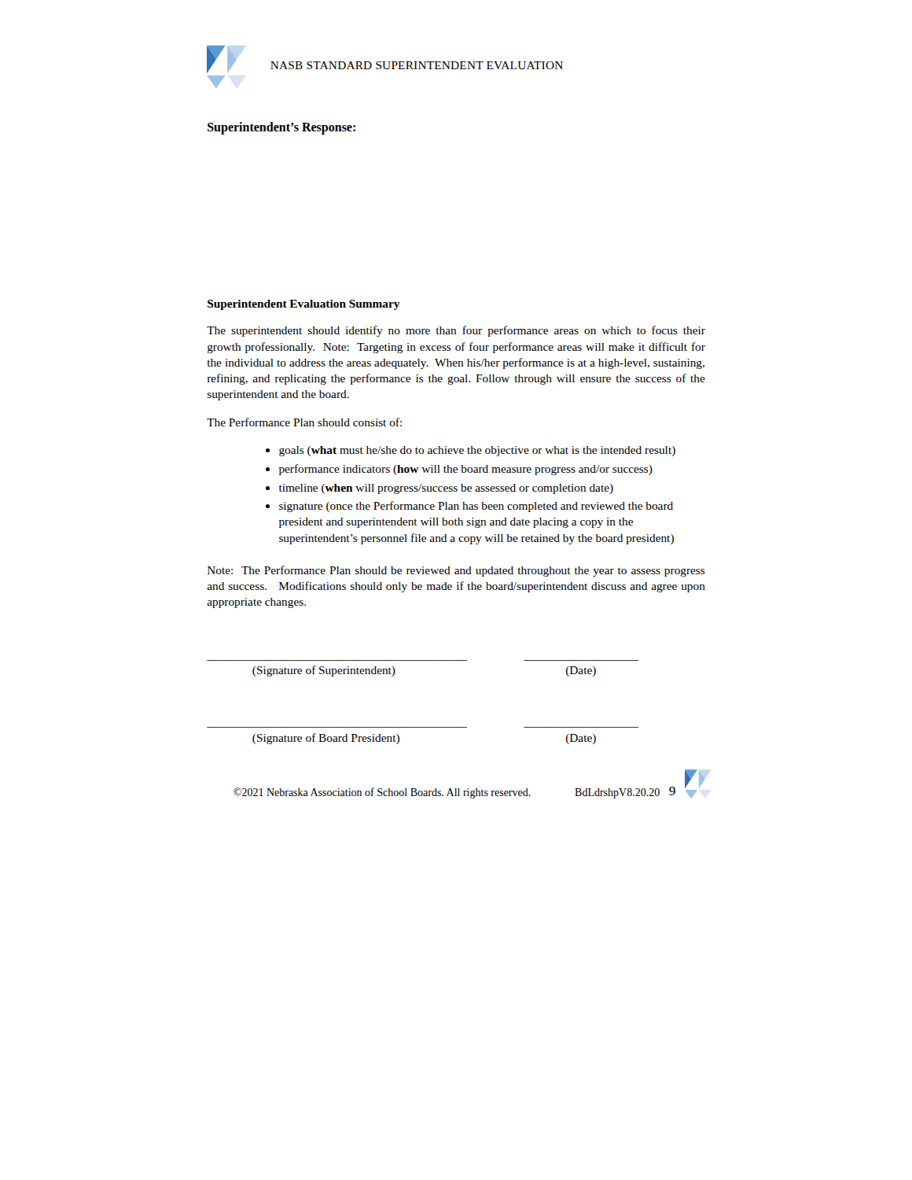NASB Standard Superintendent Evaluation
Superintendent’s Response:
Superintendent Evaluation Summary
The superintendent should identify no more than four performance areas on which to focus their growth professionally. Note: Targeting in excess of four performance areas will make it difficult for the individual to address the areas adequately. When his/her performance is at a high-level, sustaining, refining, and replicating the performance is the goal. Follow through will ensure the success of the superintendent and the board.
The Performance Plan should consist of:
goals (what must he/she do to achieve the objective or what is the intended result)
performance indicators (how will the board measure progress and/or success)
timeline (when will progress/success be assessed or completion date)
signature (once the Performance Plan has been completed and reviewed the board president and superintendent will both sign and date placing a copy in the superintendent’s personnel file and a copy will be retained by the board president)
Note: The Performance Plan should be reviewed and updated throughout the year to assess progress and success. Modifications should only be made if the board/superintendent discuss and agree upon appropriate changes.
_______________________________________________
___________________
(Signature of Superintendent)
(Date)
_______________________________________________
___________________
(Signature of Board President)
(Date)
©2021 Nebraska Association of School Boards. All rights reserved.
BdLdrshpV8.20.20 9